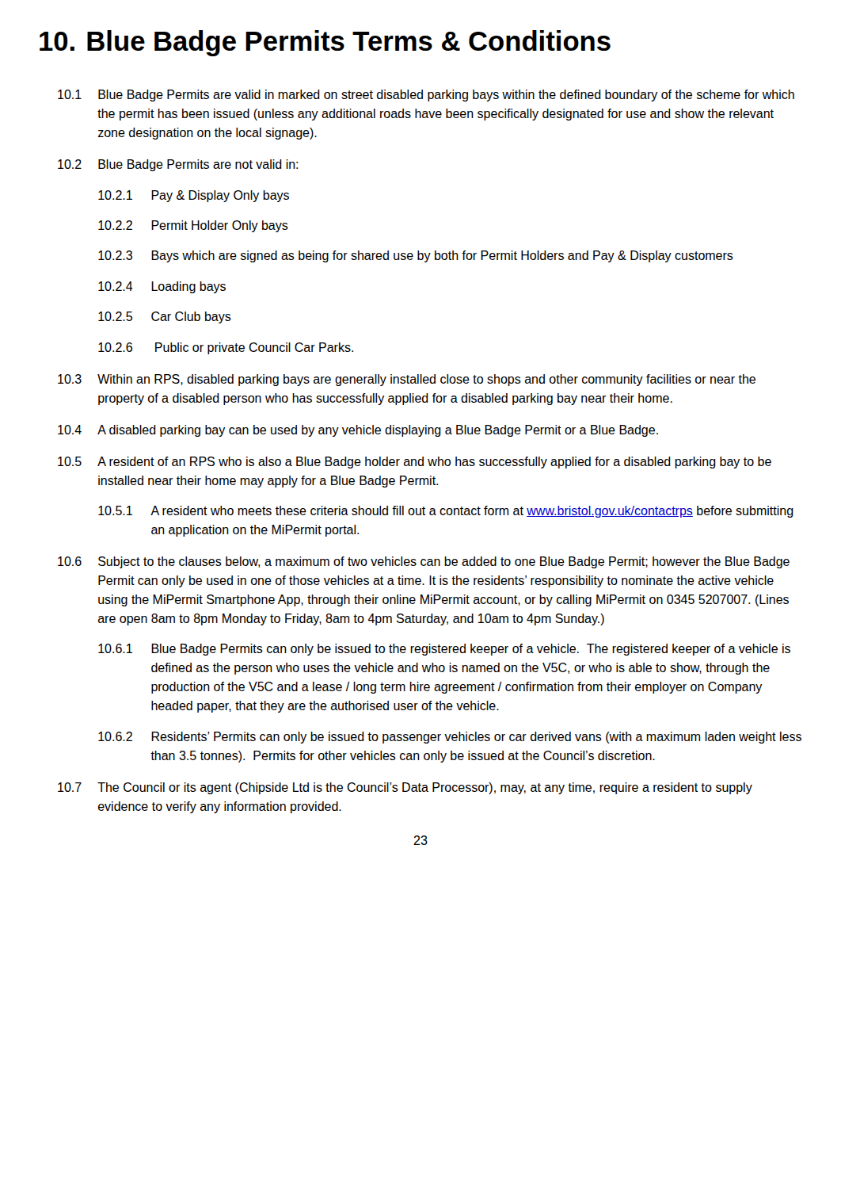10. Blue Badge Permits Terms & Conditions
10.1 Blue Badge Permits are valid in marked on street disabled parking bays within the defined boundary of the scheme for which the permit has been issued (unless any additional roads have been specifically designated for use and show the relevant zone designation on the local signage).
10.2 Blue Badge Permits are not valid in:
10.2.1 Pay & Display Only bays
10.2.2 Permit Holder Only bays
10.2.3 Bays which are signed as being for shared use by both for Permit Holders and Pay & Display customers
10.2.4 Loading bays
10.2.5 Car Club bays
10.2.6 Public or private Council Car Parks.
10.3 Within an RPS, disabled parking bays are generally installed close to shops and other community facilities or near the property of a disabled person who has successfully applied for a disabled parking bay near their home.
10.4 A disabled parking bay can be used by any vehicle displaying a Blue Badge Permit or a Blue Badge.
10.5 A resident of an RPS who is also a Blue Badge holder and who has successfully applied for a disabled parking bay to be installed near their home may apply for a Blue Badge Permit.
10.5.1 A resident who meets these criteria should fill out a contact form at www.bristol.gov.uk/contactrps before submitting an application on the MiPermit portal.
10.6 Subject to the clauses below, a maximum of two vehicles can be added to one Blue Badge Permit; however the Blue Badge Permit can only be used in one of those vehicles at a time. It is the residents’ responsibility to nominate the active vehicle using the MiPermit Smartphone App, through their online MiPermit account, or by calling MiPermit on 0345 5207007. (Lines are open 8am to 8pm Monday to Friday, 8am to 4pm Saturday, and 10am to 4pm Sunday.)
10.6.1 Blue Badge Permits can only be issued to the registered keeper of a vehicle. The registered keeper of a vehicle is defined as the person who uses the vehicle and who is named on the V5C, or who is able to show, through the production of the V5C and a lease / long term hire agreement / confirmation from their employer on Company headed paper, that they are the authorised user of the vehicle.
10.6.2 Residents’ Permits can only be issued to passenger vehicles or car derived vans (with a maximum laden weight less than 3.5 tonnes). Permits for other vehicles can only be issued at the Council’s discretion.
10.7 The Council or its agent (Chipside Ltd is the Council’s Data Processor), may, at any time, require a resident to supply evidence to verify any information provided.
23